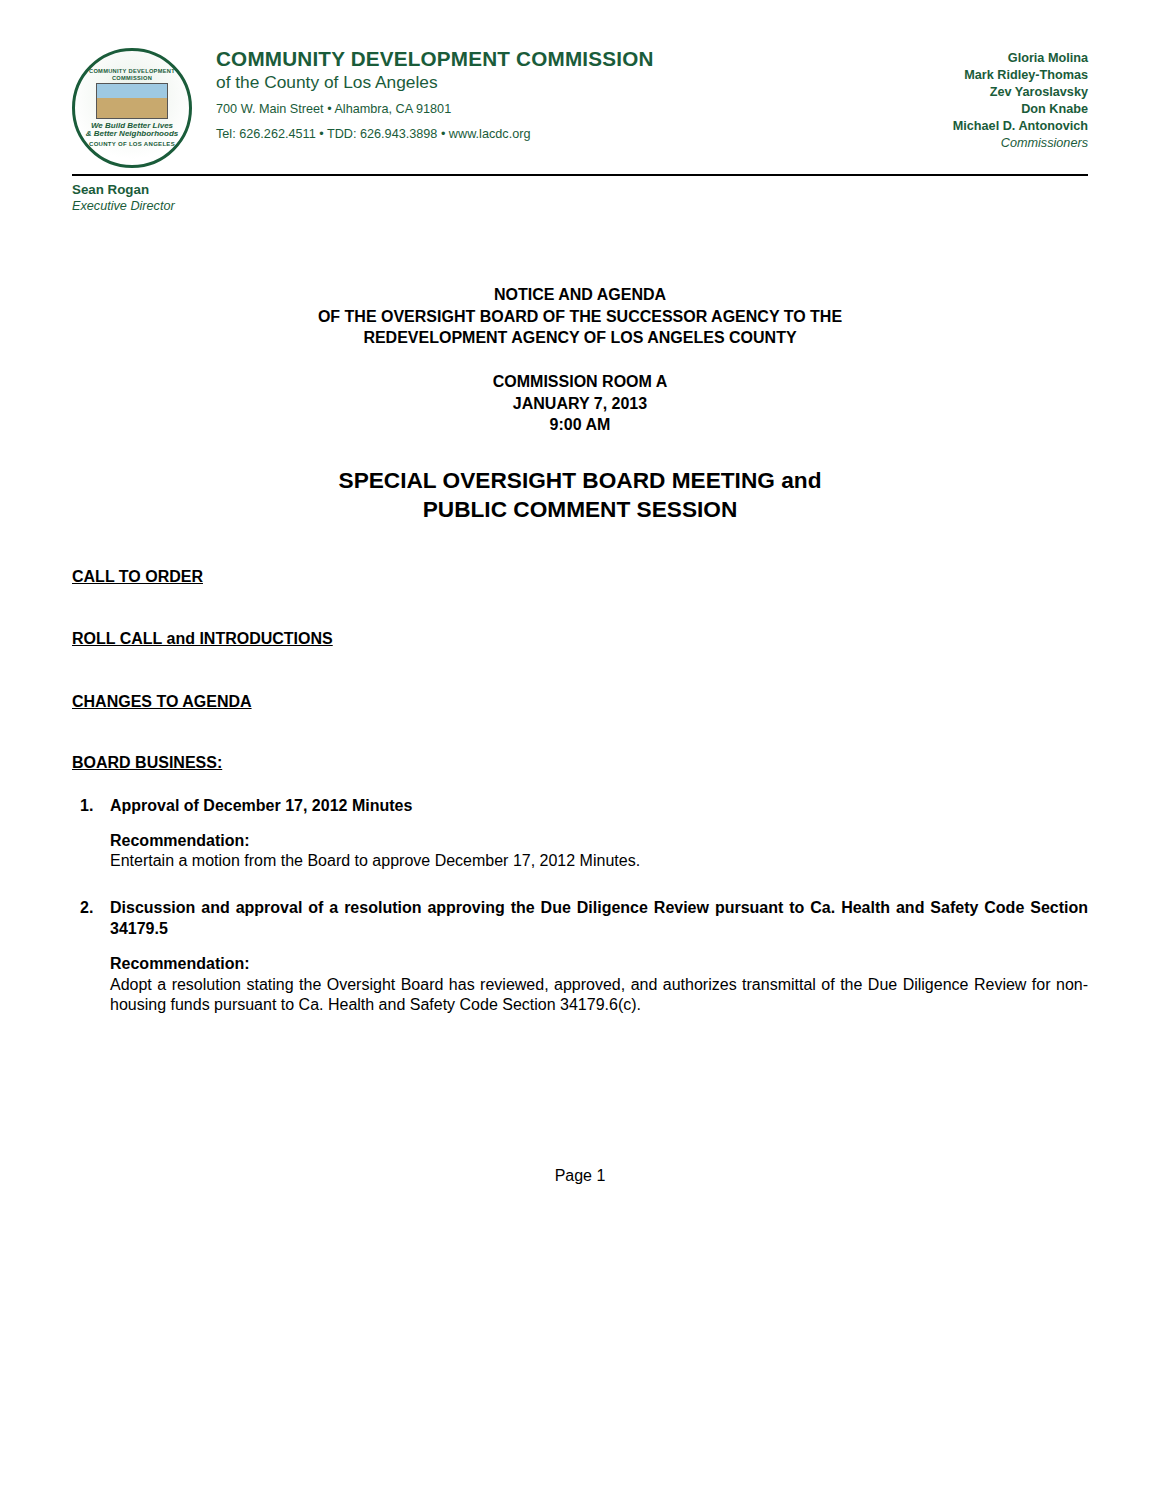COMMUNITY DEVELOPMENT COMMISSION
We Build Better Lives
& Better Neighborhoods
COUNTY OF LOS ANGELES
COMMUNITY DEVELOPMENT COMMISSION
of the County of Los Angeles
700 W. Main Street • Alhambra, CA 91801
Tel: 626.262.4511 • TDD: 626.943.3898 • www.lacdc.org
Gloria Molina
Mark Ridley-Thomas
Zev Yaroslavsky
Don Knabe
Michael D. Antonovich
Commissioners
Sean Rogan
Executive Director
NOTICE AND AGENDA
OF THE OVERSIGHT BOARD OF THE SUCCESSOR AGENCY TO THE
REDEVELOPMENT AGENCY OF LOS ANGELES COUNTY
COMMISSION ROOM A
JANUARY 7, 2013
9:00 AM
SPECIAL OVERSIGHT BOARD MEETING and
PUBLIC COMMENT SESSION
CALL TO ORDER
ROLL CALL and INTRODUCTIONS
CHANGES TO AGENDA
BOARD BUSINESS:
Approval of December 17, 2012 Minutes
Recommendation:
Entertain a motion from the Board to approve December 17, 2012 Minutes.
Discussion and approval of a resolution approving the Due Diligence Review pursuant to Ca. Health and Safety Code Section 34179.5
Recommendation:
Adopt a resolution stating the Oversight Board has reviewed, approved, and authorizes transmittal of the Due Diligence Review for non-housing funds pursuant to Ca. Health and Safety Code Section 34179.6(c).
Page 1